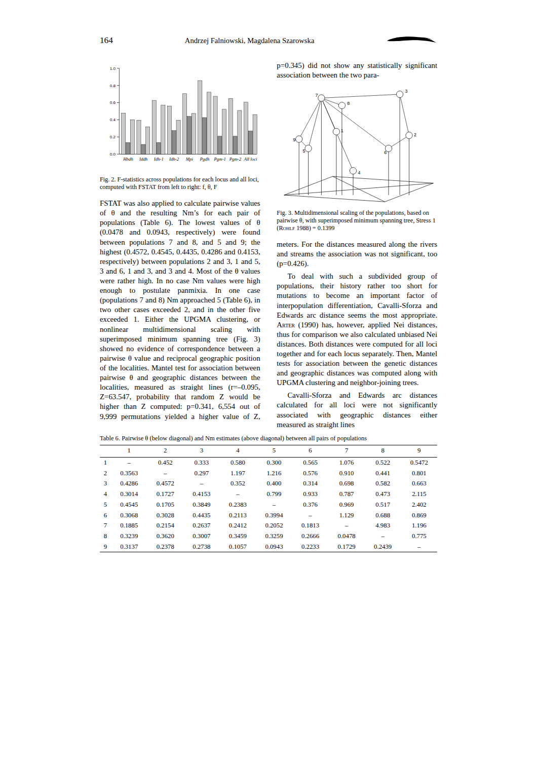164
Andrzej Falniowski, Magdalena Szarowska
0.0 0.2 0.4 0.6 0.8 1.0 Hbdh Iddh Idh-1 Idh-2 Mpi Pgdh Pgm-1 Pgm-2 All loci
Fig. 2. F-statistics across populations for each locus and all loci, computed with FSTAT from left to right: f, θ, F
FSTAT was also applied to calculate pairwise values of θ and the resulting Nm’s for each pair of populations (Table 6). The lowest values of θ (0.0478 and 0.0943, respectively) were found between populations 7 and 8, and 5 and 9; the highest (0.4572, 0.4545, 0.4435, 0.4286 and 0.4153, respectively) between populations 2 and 3, 1 and 5, 3 and 6, 1 and 3, and 3 and 4. Most of the θ values were rather high. In no case Nm values were high enough to postulate panmixia. In one case (populations 7 and 8) Nm approached 5 (Table 6), in two other cases exceeded 2, and in the other five exceeded 1. Either the UPGMA clustering, or nonlinear multidimensional scaling with superimposed minimum spanning tree (Fig. 3) showed no evidence of correspondence between a pairwise θ value and reciprocal geographic position of the localities. Mantel test for association between pairwise θ and geographic distances between the localities, measured as straight lines (r=–0.095, Z=63.547, probability that random Z would be higher than Z computed: p=0.341, 6,554 out of 9,999 permutations yielded a higher value of Z, p=0.345) did not show any statistically significant association between the two para-
7 3 8 1 2 9 5 6 4
Fig. 3. Multidimensional scaling of the populations, based on pairwise θ, with superimposed minimum spanning tree, Stress 1 (Rohlf 1988) = 0.1399
meters. For the distances measured along the rivers and streams the association was not significant, too (p=0.426).
To deal with such a subdivided group of populations, their history rather too short for mutations to become an important factor of interpopulation differentiation, Cavalli-Sforza and Edwards arc distance seems the most appropriate. Arter (1990) has, however, applied Nei distances, thus for comparison we also calculated unbiased Nei distances. Both distances were computed for all loci together and for each locus separately. Then, Mantel tests for association between the genetic distances and geographic distances was computed along with UPGMA clustering and neighbor-joining trees.
Cavalli-Sforza and Edwards arc distances calculated for all loci were not significantly associated with geographic distances either measured as straight lines
Table 6. Pairwise θ (below diagonal) and Nm estimates (above diagonal) between all pairs of populations
| | 1 | 2 | 3 | 4 | 5 | 6 | 7 | 8 | 9 |
| --- | --- | --- | --- | --- | --- | --- | --- | --- | --- |
| 1 | – | 0.452 | 0.333 | 0.580 | 0.300 | 0.565 | 1.076 | 0.522 | 0.5472 |
| 2 | 0.3563 | – | 0.297 | 1.197 | 1.216 | 0.576 | 0.910 | 0.441 | 0.801 |
| 3 | 0.4286 | 0.4572 | – | 0.352 | 0.400 | 0.314 | 0.698 | 0.582 | 0.663 |
| 4 | 0.3014 | 0.1727 | 0.4153 | – | 0.799 | 0.933 | 0.787 | 0.473 | 2.115 |
| 5 | 0.4545 | 0.1705 | 0.3849 | 0.2383 | – | 0.376 | 0.969 | 0.517 | 2.402 |
| 6 | 0.3068 | 0.3028 | 0.4435 | 0.2113 | 0.3994 | – | 1.129 | 0.688 | 0.869 |
| 7 | 0.1885 | 0.2154 | 0.2637 | 0.2412 | 0.2052 | 0.1813 | – | 4.983 | 1.196 |
| 8 | 0.3239 | 0.3620 | 0.3007 | 0.3459 | 0.3259 | 0.2666 | 0.0478 | – | 0.775 |
| 9 | 0.3137 | 0.2378 | 0.2738 | 0.1057 | 0.0943 | 0.2233 | 0.1729 | 0.2439 | – |